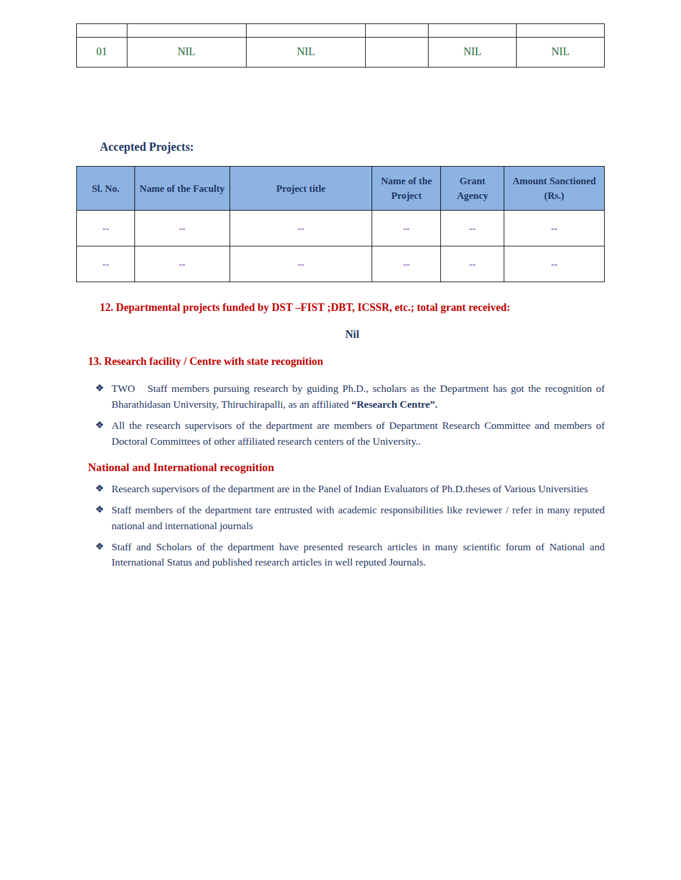| 01 | NIL | NIL | | NIL | NIL |
Accepted Projects:
| Sl. No. | Name of the Faculty | Project title | Name of the Project | Grant Agency | Amount Sanctioned (Rs.) |
| --- | --- | --- | --- | --- | --- |
| -- | -- | -- | -- | -- | -- |
| -- | -- | -- | -- | -- | -- |
12. Departmental projects funded by DST –FIST ;DBT, ICSSR, etc.; total grant received:
Nil
13. Research facility / Centre with state recognition
TWO Staff members pursuing research by guiding Ph.D., scholars as the Department has got the recognition of Bharathidasan University, Thiruchirapalli, as an affiliated “Research Centre”.
All the research supervisors of the department are members of Department Research Committee and members of Doctoral Committees of other affiliated research centers of the University..
National and International recognition
Research supervisors of the department are in the Panel of Indian Evaluators of Ph.D.theses of Various Universities
Staff members of the department tare entrusted with academic responsibilities like reviewer / refer in many reputed national and international journals
Staff and Scholars of the department have presented research articles in many scientific forum of National and International Status and published research articles in well reputed Journals.